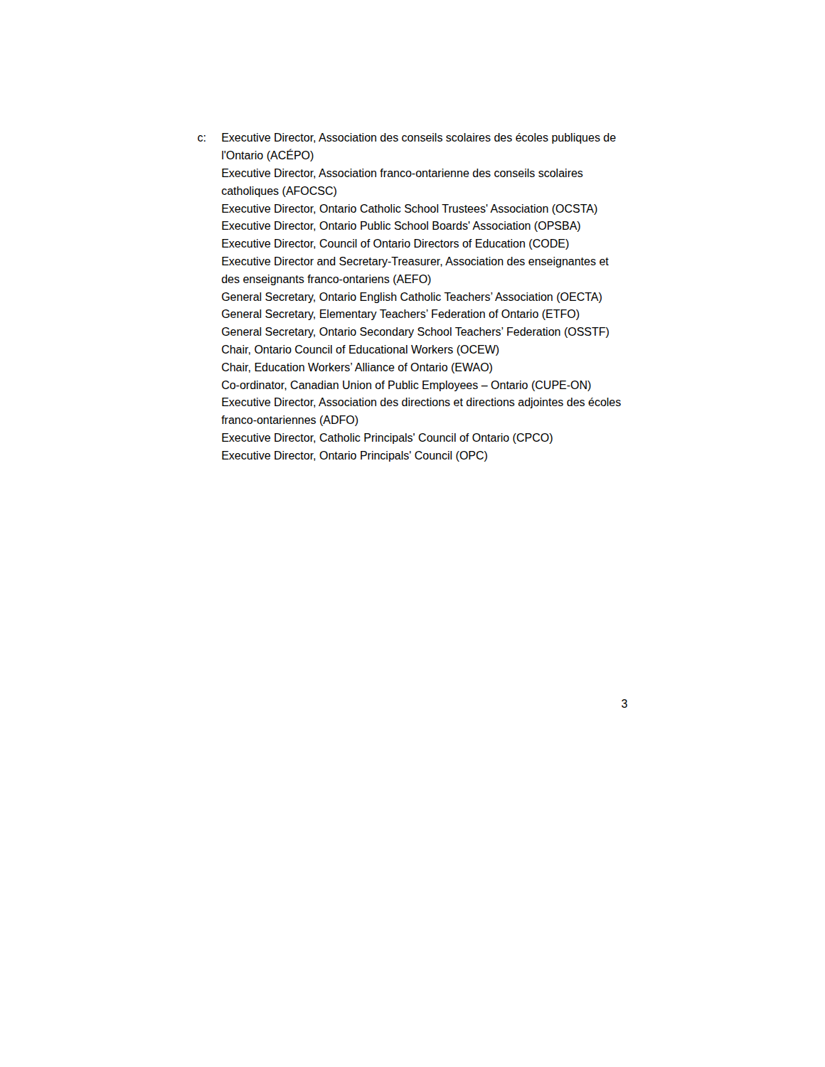c:
Executive Director, Association des conseils scolaires des écoles publiques de l'Ontario (ACÉPO)
Executive Director, Association franco-ontarienne des conseils scolaires catholiques (AFOCSC)
Executive Director, Ontario Catholic School Trustees' Association (OCSTA)
Executive Director, Ontario Public School Boards' Association (OPSBA)
Executive Director, Council of Ontario Directors of Education (CODE)
Executive Director and Secretary-Treasurer, Association des enseignantes et des enseignants franco-ontariens (AEFO)
General Secretary, Ontario English Catholic Teachers’ Association (OECTA)
General Secretary, Elementary Teachers’ Federation of Ontario (ETFO)
General Secretary, Ontario Secondary School Teachers’ Federation (OSSTF)
Chair, Ontario Council of Educational Workers (OCEW)
Chair, Education Workers’ Alliance of Ontario (EWAO)
Co-ordinator, Canadian Union of Public Employees – Ontario (CUPE-ON)
Executive Director, Association des directions et directions adjointes des écoles franco-ontariennes (ADFO)
Executive Director, Catholic Principals' Council of Ontario (CPCO)
Executive Director, Ontario Principals' Council (OPC)
3